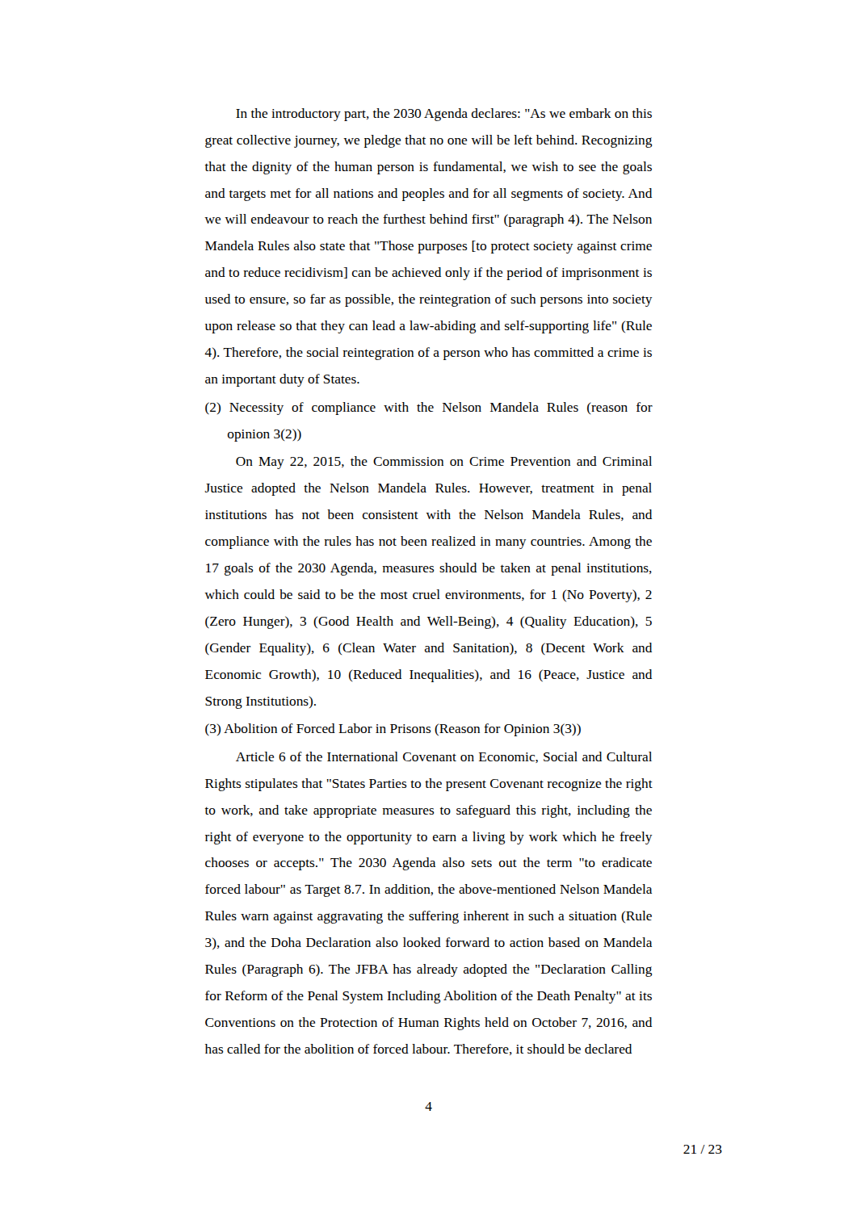In the introductory part, the 2030 Agenda declares: "As we embark on this great collective journey, we pledge that no one will be left behind. Recognizing that the dignity of the human person is fundamental, we wish to see the goals and targets met for all nations and peoples and for all segments of society. And we will endeavour to reach the furthest behind first" (paragraph 4). The Nelson Mandela Rules also state that "Those purposes [to protect society against crime and to reduce recidivism] can be achieved only if the period of imprisonment is used to ensure, so far as possible, the reintegration of such persons into society upon release so that they can lead a law-abiding and self-supporting life" (Rule 4). Therefore, the social reintegration of a person who has committed a crime is an important duty of States.
(2) Necessity of compliance with the Nelson Mandela Rules (reason for opinion 3(2))
On May 22, 2015, the Commission on Crime Prevention and Criminal Justice adopted the Nelson Mandela Rules. However, treatment in penal institutions has not been consistent with the Nelson Mandela Rules, and compliance with the rules has not been realized in many countries. Among the 17 goals of the 2030 Agenda, measures should be taken at penal institutions, which could be said to be the most cruel environments, for 1 (No Poverty), 2 (Zero Hunger), 3 (Good Health and Well-Being), 4 (Quality Education), 5 (Gender Equality), 6 (Clean Water and Sanitation), 8 (Decent Work and Economic Growth), 10 (Reduced Inequalities), and 16 (Peace, Justice and Strong Institutions).
(3) Abolition of Forced Labor in Prisons (Reason for Opinion 3(3))
Article 6 of the International Covenant on Economic, Social and Cultural Rights stipulates that "States Parties to the present Covenant recognize the right to work, and take appropriate measures to safeguard this right, including the right of everyone to the opportunity to earn a living by work which he freely chooses or accepts." The 2030 Agenda also sets out the term "to eradicate forced labour" as Target 8.7. In addition, the above-mentioned Nelson Mandela Rules warn against aggravating the suffering inherent in such a situation (Rule 3), and the Doha Declaration also looked forward to action based on Mandela Rules (Paragraph 6). The JFBA has already adopted the "Declaration Calling for Reform of the Penal System Including Abolition of the Death Penalty" at its Conventions on the Protection of Human Rights held on October 7, 2016, and has called for the abolition of forced labour. Therefore, it should be declared
4
21 / 23